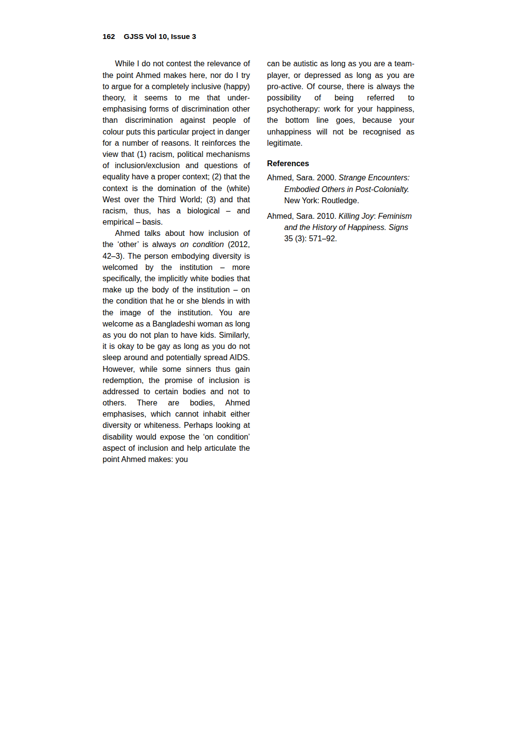162 GJSS Vol 10, Issue 3
While I do not contest the relevance of the point Ahmed makes here, nor do I try to argue for a completely inclusive (happy) theory, it seems to me that under-emphasising forms of discrimination other than discrimination against people of colour puts this particular project in danger for a number of reasons. It reinforces the view that (1) racism, political mechanisms of inclusion/exclusion and questions of equality have a proper context; (2) that the context is the domination of the (white) West over the Third World; (3) and that racism, thus, has a biological – and empirical – basis.
Ahmed talks about how inclusion of the ‘other’ is always on condition (2012, 42–3). The person embodying diversity is welcomed by the institution – more specifically, the implicitly white bodies that make up the body of the institution – on the condition that he or she blends in with the image of the institution. You are welcome as a Bangladeshi woman as long as you do not plan to have kids. Similarly, it is okay to be gay as long as you do not sleep around and potentially spread AIDS. However, while some sinners thus gain redemption, the promise of inclusion is addressed to certain bodies and not to others. There are bodies, Ahmed emphasises, which cannot inhabit either diversity or whiteness. Perhaps looking at disability would expose the ‘on condition’ aspect of inclusion and help articulate the point Ahmed makes: you
can be autistic as long as you are a team-player, or depressed as long as you are pro-active. Of course, there is always the possibility of being referred to psychotherapy: work for your happiness, the bottom line goes, because your unhappiness will not be recognised as legitimate.
References
Ahmed, Sara. 2000. Strange Encounters: Embodied Others in Post-Colonialty. New York: Routledge.
Ahmed, Sara. 2010. Killing Joy: Feminism and the History of Happiness. Signs 35 (3): 571–92.